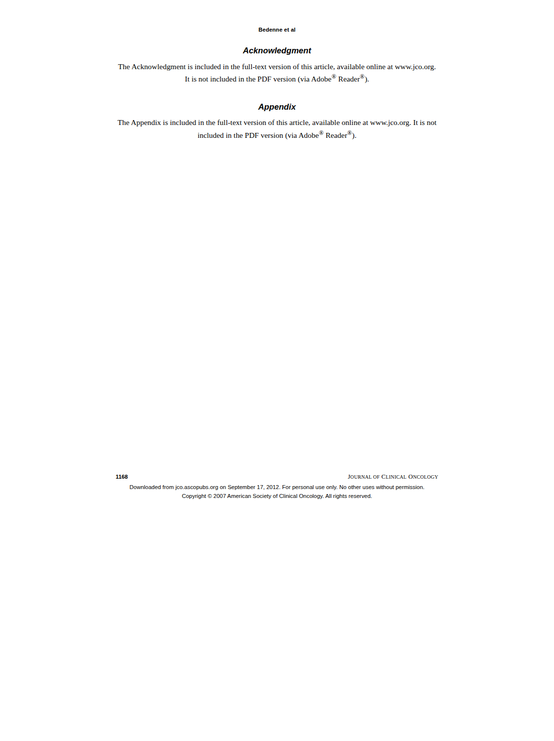Bedenne et al
Acknowledgment
The Acknowledgment is included in the full-text version of this article, available online at www.jco.org. It is not included in the PDF version (via Adobe® Reader®).
Appendix
The Appendix is included in the full-text version of this article, available online at www.jco.org. It is not included in the PDF version (via Adobe® Reader®).
1168 JOURNAL OF CLINICAL ONCOLOGY
Downloaded from jco.ascopubs.org on September 17, 2012. For personal use only. No other uses without permission.
Copyright © 2007 American Society of Clinical Oncology. All rights reserved.